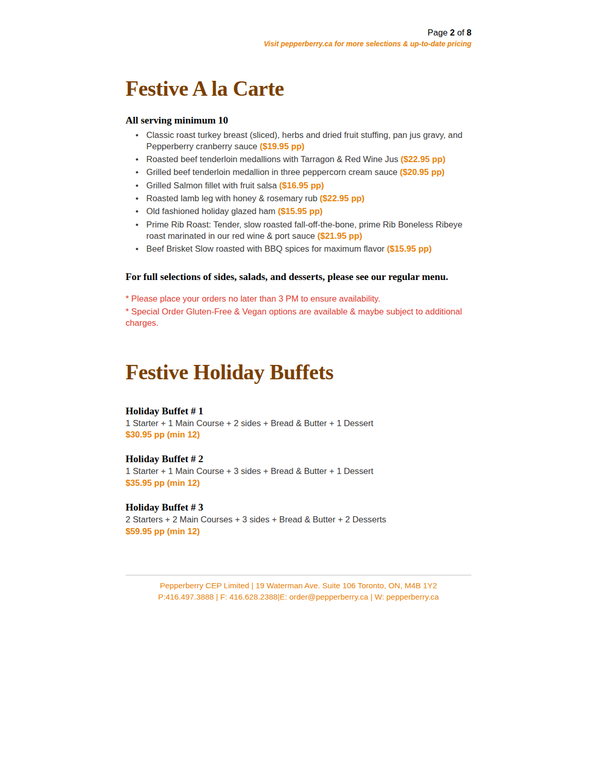Page 2 of 8
Visit pepperberry.ca for more selections & up-to-date pricing
Festive A la Carte
All serving minimum 10
Classic roast turkey breast (sliced), herbs and dried fruit stuffing, pan jus gravy, and Pepperberry cranberry sauce ($19.95 pp)
Roasted beef tenderloin medallions with Tarragon & Red Wine Jus ($22.95 pp)
Grilled beef tenderloin medallion in three peppercorn cream sauce ($20.95 pp)
Grilled Salmon fillet with fruit salsa ($16.95 pp)
Roasted lamb leg with honey & rosemary rub ($22.95 pp)
Old fashioned holiday glazed ham ($15.95 pp)
Prime Rib Roast: Tender, slow roasted fall-off-the-bone, prime Rib Boneless Ribeye roast marinated in our red wine & port sauce ($21.95 pp)
Beef Brisket Slow roasted with BBQ spices for maximum flavor ($15.95 pp)
For full selections of sides, salads, and desserts, please see our regular menu.
* Please place your orders no later than 3 PM to ensure availability.
* Special Order Gluten-Free & Vegan options are available & maybe subject to additional charges.
Festive Holiday Buffets
Holiday Buffet # 1
1 Starter + 1 Main Course + 2 sides + Bread & Butter + 1 Dessert
$30.95 pp (min 12)
Holiday Buffet # 2
1 Starter + 1 Main Course + 3 sides + Bread & Butter + 1 Dessert
$35.95 pp (min 12)
Holiday Buffet # 3
2 Starters + 2 Main Courses + 3 sides + Bread & Butter + 2 Desserts
$59.95 pp (min 12)
Pepperberry CEP Limited | 19 Waterman Ave. Suite 106 Toronto, ON, M4B 1Y2
P:416.497.3888 | F: 416.628.2388|E: order@pepperberry.ca | W: pepperberry.ca